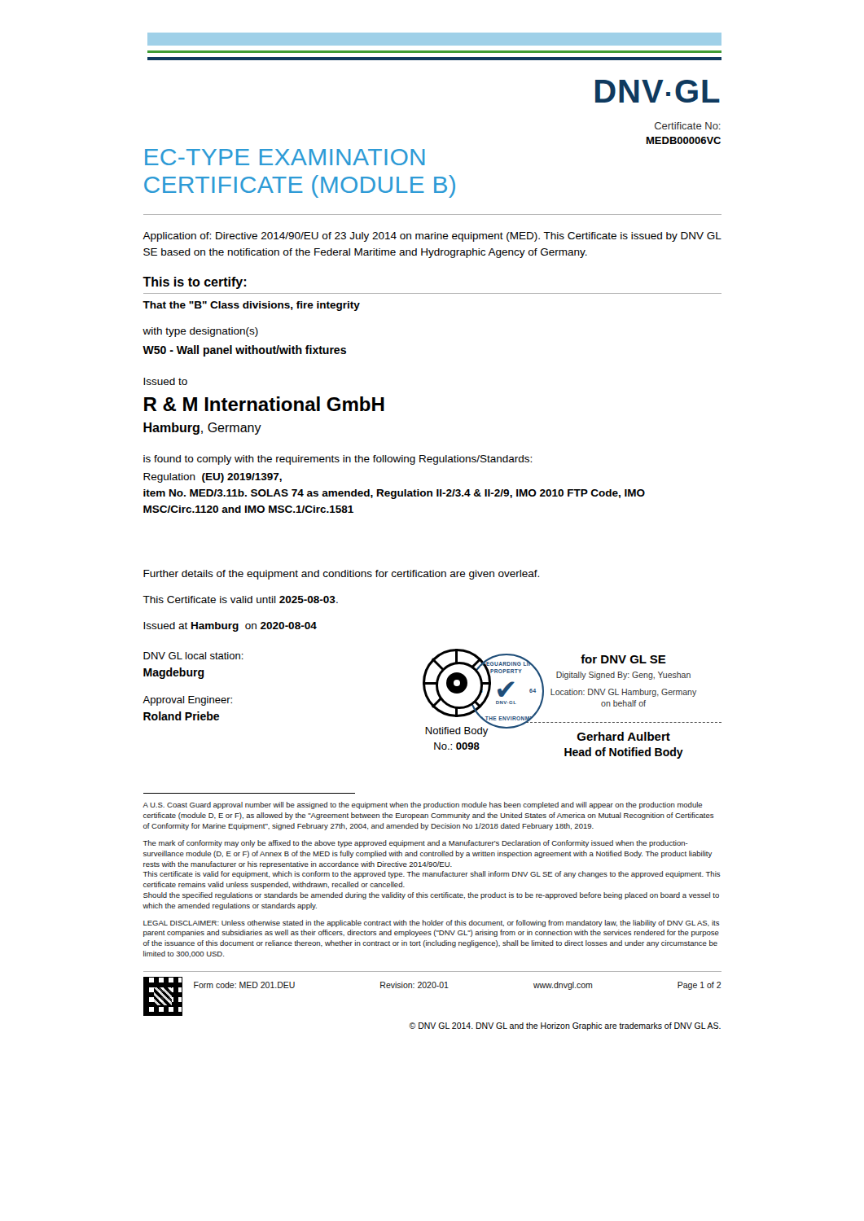DNV·GL
Certificate No:
MEDB00006VC
EC-TYPE EXAMINATION
CERTIFICATE (MODULE B)
Application of: Directive 2014/90/EU of 23 July 2014 on marine equipment (MED). This Certificate is issued by DNV GL SE based on the notification of the Federal Maritime and Hydrographic Agency of Germany.
This is to certify:
That the "B" Class divisions, fire integrity
with type designation(s)
W50 - Wall panel without/with fixtures
Issued to
R & M International GmbH
Hamburg, Germany
is found to comply with the requirements in the following Regulations/Standards:
Regulation (EU) 2019/1397,
item No. MED/3.11b. SOLAS 74 as amended, Regulation II-2/3.4 & II-2/9, IMO 2010 FTP Code, IMO MSC/Circ.1120 and IMO MSC.1/Circ.1581
Further details of the equipment and conditions for certification are given overleaf.
This Certificate is valid until 2025-08-03.
Issued at Hamburg on 2020-08-04
DNV GL local station:
Magdeburg
Approval Engineer:
Roland Priebe
Notified Body
No.: 0098
Safeguarding life, property
18
64
✔
DNV·GL
and the environment
for DNV GL SE
Digitally Signed By: Geng, Yueshan
Location: DNV GL Hamburg, Germany
on behalf of
Gerhard Aulbert
Head of Notified Body
A U.S. Coast Guard approval number will be assigned to the equipment when the production module has been completed and will appear on the production module certificate (module D, E or F), as allowed by the "Agreement between the European Community and the United States of America on Mutual Recognition of Certificates of Conformity for Marine Equipment", signed February 27th, 2004, and amended by Decision No 1/2018 dated February 18th, 2019.
The mark of conformity may only be affixed to the above type approved equipment and a Manufacturer's Declaration of Conformity issued when the production-surveillance module (D, E or F) of Annex B of the MED is fully complied with and controlled by a written inspection agreement with a Notified Body. The product liability rests with the manufacturer or his representative in accordance with Directive 2014/90/EU.
This certificate is valid for equipment, which is conform to the approved type. The manufacturer shall inform DNV GL SE of any changes to the approved equipment. This certificate remains valid unless suspended, withdrawn, recalled or cancelled.
Should the specified regulations or standards be amended during the validity of this certificate, the product is to be re-approved before being placed on board a vessel to which the amended regulations or standards apply.
LEGAL DISCLAIMER: Unless otherwise stated in the applicable contract with the holder of this document, or following from mandatory law, the liability of DNV GL AS, its parent companies and subsidiaries as well as their officers, directors and employees ("DNV GL") arising from or in connection with the services rendered for the purpose of the issuance of this document or reliance thereon, whether in contract or in tort (including negligence), shall be limited to direct losses and under any circumstance be limited to 300,000 USD.
Form code: MED 201.DEU Revision: 2020-01 www.dnvgl.com Page 1 of 2
© DNV GL 2014. DNV GL and the Horizon Graphic are trademarks of DNV GL AS.